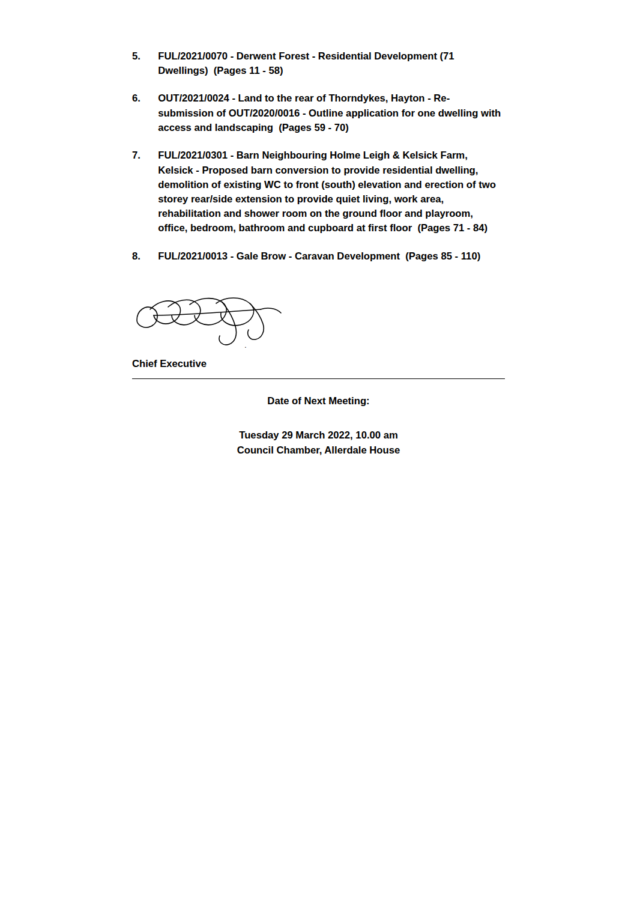5. FUL/2021/0070 - Derwent Forest - Residential Development (71 Dwellings) (Pages 11 - 58)
6. OUT/2021/0024 - Land to the rear of Thorndykes, Hayton - Re-submission of OUT/2020/0016 - Outline application for one dwelling with access and landscaping (Pages 59 - 70)
7. FUL/2021/0301 - Barn Neighbouring Holme Leigh & Kelsick Farm, Kelsick - Proposed barn conversion to provide residential dwelling, demolition of existing WC to front (south) elevation and erection of two storey rear/side extension to provide quiet living, work area, rehabilitation and shower room on the ground floor and playroom, office, bedroom, bathroom and cupboard at first floor (Pages 71 - 84)
8. FUL/2021/0013 - Gale Brow - Caravan Development (Pages 85 - 110)
.
Chief Executive
Date of Next Meeting:
Tuesday 29 March 2022, 10.00 am
Council Chamber, Allerdale House